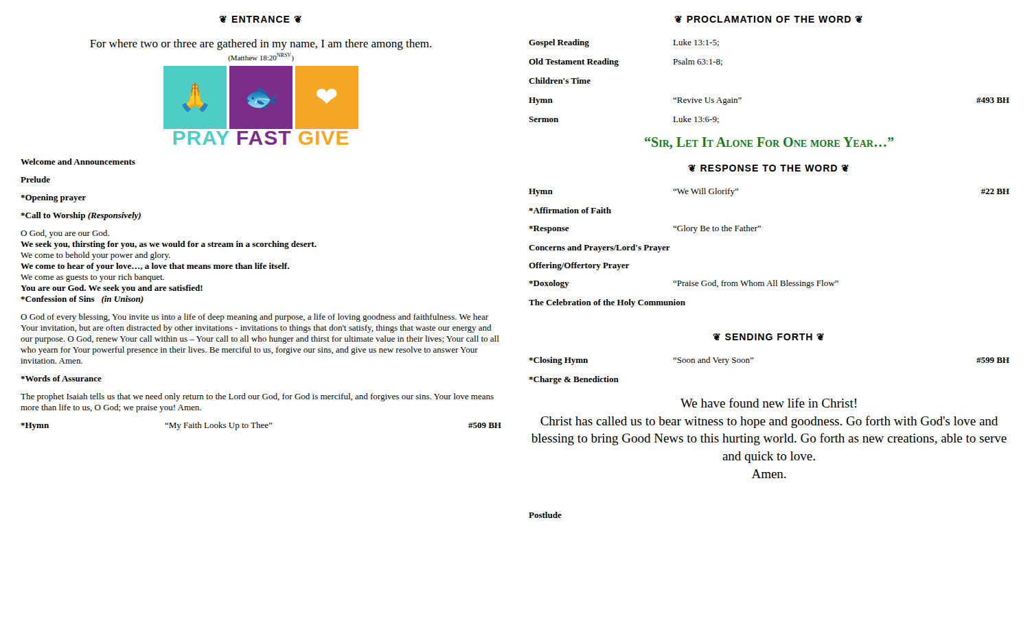❦ ENTRANCE ❦
For where two or three are gathered in my name, I am there among them.
(Matthew 18:20NRSV)
🙏
🐟
❤
PRAY FAST GIVE
Welcome and Announcements
Prelude
*Opening prayer
*Call to Worship (Responsively)
O God, you are our God.
We seek you, thirsting for you, as we would for a stream in a scorching desert.
We come to behold your power and glory.
We come to hear of your love…, a love that means more than life itself.
We come as guests to your rich banquet.
You are our God. We seek you and are satisfied!
*Confession of Sins (in Unison)
O God of every blessing, You invite us into a life of deep meaning and purpose, a life of loving goodness and faithfulness. We hear Your invitation, but are often distracted by other invitations - invitations to things that don't satisfy, things that waste our energy and our purpose. O God, renew Your call within us – Your call to all who hunger and thirst for ultimate value in their lives; Your call to all who yearn for Your powerful presence in their lives. Be merciful to us, forgive our sins, and give us new resolve to answer Your invitation. Amen.
*Words of Assurance
The prophet Isaiah tells us that we need only return to the Lord our God, for God is merciful, and forgives our sins. Your love means more than life to us, O God; we praise you! Amen.
*Hymn
“My Faith Looks Up to Thee”
#509 BH
❦ PROCLAMATION OF THE WORD ❦
Gospel Reading
Luke 13:1-5;
Old Testament Reading
Psalm 63:1-8;
Children's Time
Hymn
“Revive Us Again”
#493 BH
Sermon
Luke 13:6-9;
“Sir, Let It Alone For One more Year…”
❦ RESPONSE TO THE WORD ❦
Hymn
“We Will Glorify”
#22 BH
*Affirmation of Faith
*Response
“Glory Be to the Father”
Concerns and Prayers/Lord's Prayer
Offering/Offertory Prayer
*Doxology
“Praise God, from Whom All Blessings Flow”
The Celebration of the Holy Communion
❦ SENDING FORTH ❦
*Closing Hymn
“Soon and Very Soon”
#599 BH
*Charge & Benediction
We have found new life in Christ!
Christ has called us to bear witness to hope and goodness. Go forth with God's love and blessing to bring Good News to this hurting world. Go forth as new creations, able to serve
and quick to love.
Amen.
Postlude